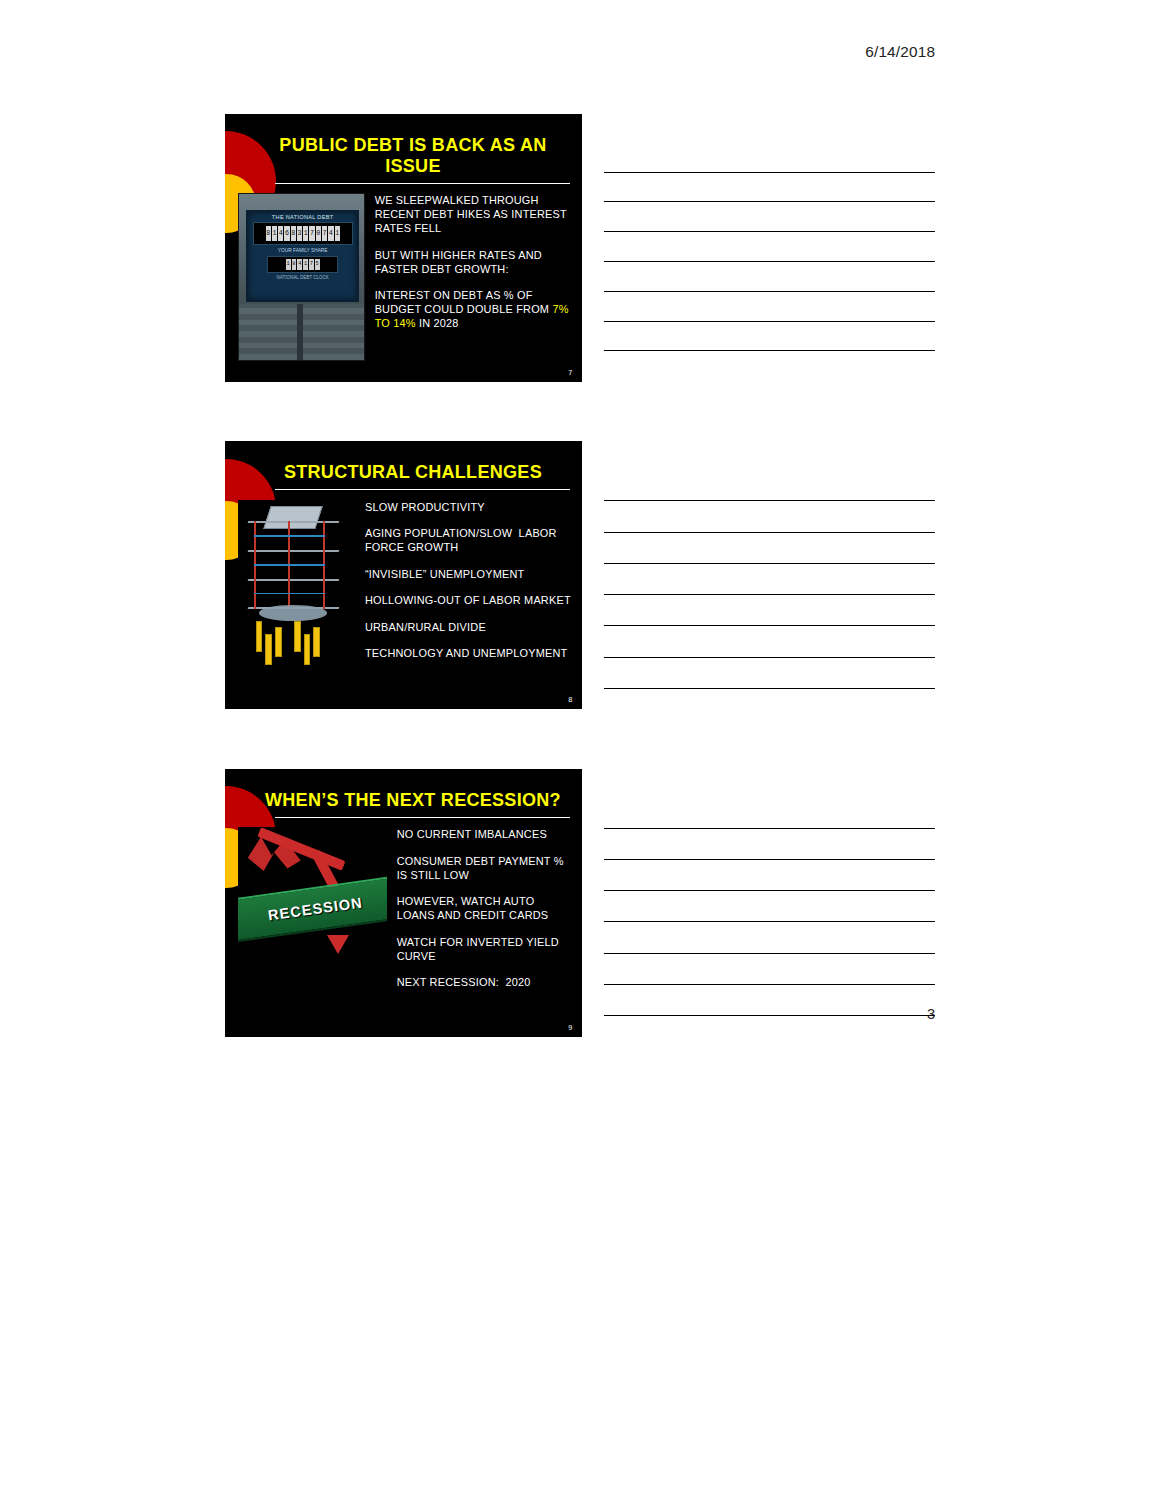6/14/2018
PUBLIC DEBT IS BACK AS AN ISSUE
THE NATIONAL DEBT
814683170741
YOUR FAMILY SHARE
184175
NATIONAL DEBT CLOCK
WE SLEEPWALKED THROUGH RECENT DEBT HIKES AS INTEREST RATES FELL
BUT WITH HIGHER RATES AND FASTER DEBT GROWTH:
INTEREST ON DEBT AS % OF BUDGET COULD DOUBLE FROM 7% TO 14% IN 2028
7
STRUCTURAL CHALLENGES
SLOW PRODUCTIVITY
AGING POPULATION/SLOW LABOR FORCE GROWTH
“INVISIBLE” UNEMPLOYMENT
HOLLOWING-OUT OF LABOR MARKET
URBAN/RURAL DIVIDE
TECHNOLOGY AND UNEMPLOYMENT
8
WHEN’S THE NEXT RECESSION?
RECESSION
NO CURRENT IMBALANCES
CONSUMER DEBT PAYMENT % IS STILL LOW
HOWEVER, WATCH AUTO LOANS AND CREDIT CARDS
WATCH FOR INVERTED YIELD CURVE
NEXT RECESSION: 2020
9
3